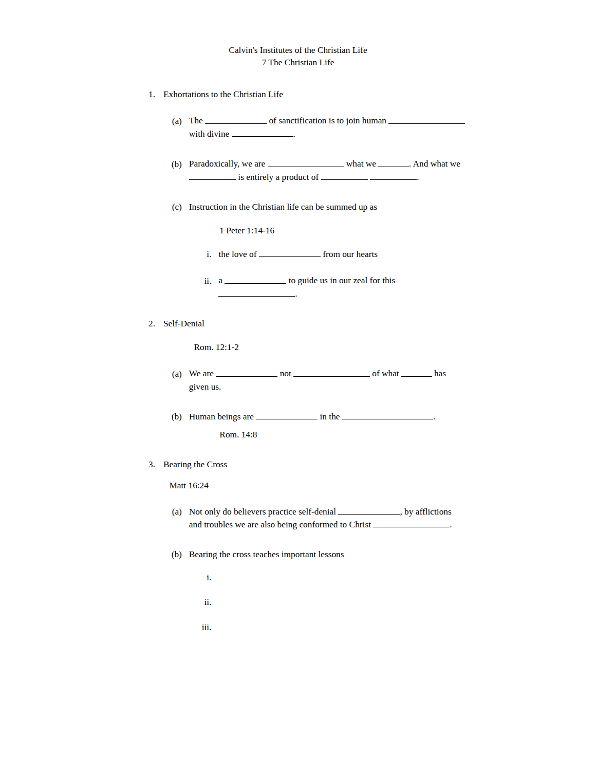Calvin's Institutes of the Christian Life7 The Christian Life
Exhortations to the Christian Life
The of sanctification is to join human with divine .
Paradoxically, we are what we . And what we is entirely a product of .
Instruction in the Christian life can be summed up as
1 Peter 1:14-16
the love of from our hearts
a to guide us in our zeal for this .
Self-Denial
Rom. 12:1-2
We are not of what has given us.
Human beings are in the .
Rom. 14:8
Bearing the Cross
Matt 16:24
Not only do believers practice self-denial , by afflictions and troubles we are also being conformed to Christ .
Bearing the cross teaches important lessons